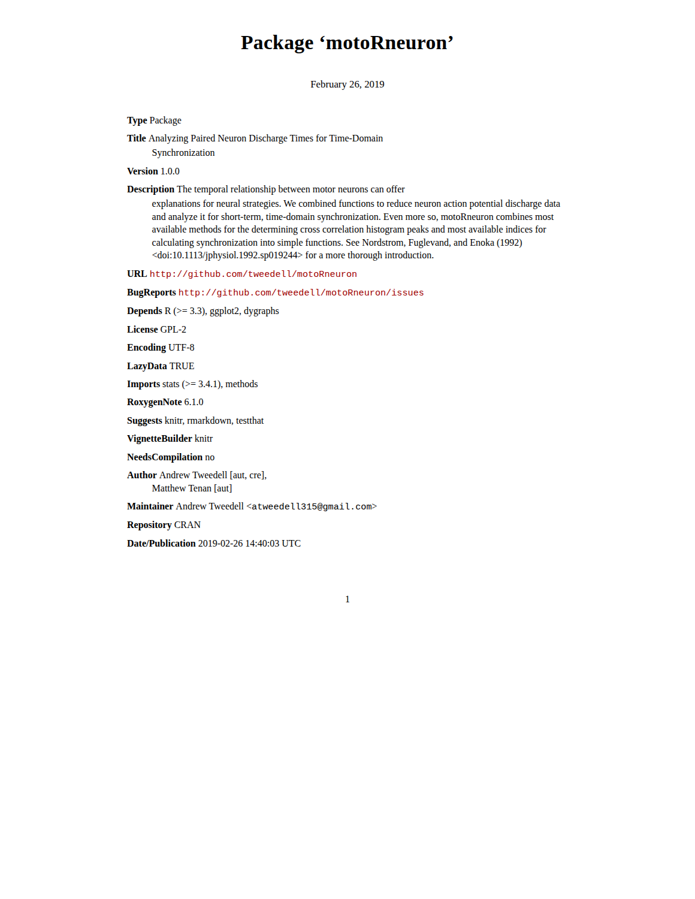Package ‘motoRneuron’
February 26, 2019
Type
Package
Title
Analyzing Paired Neuron Discharge Times for Time-Domain
Synchronization
Version
1.0.0
Description
The temporal relationship between motor neurons can offer
explanations for neural strategies. We combined functions to reduce neuron action potential discharge data and analyze it for short-term, time-domain synchronization. Even more so, motoRneuron combines most available methods for the determining cross correlation histogram peaks and most available indices for calculating synchronization into simple functions. See Nordstrom, Fuglevand, and Enoka (1992) <doi:10.1113/jphysiol.1992.sp019244> for a more thorough introduction.
URL
http://github.com/tweedell/motoRneuron
BugReports
http://github.com/tweedell/motoRneuron/issues
Depends
R (>= 3.3), ggplot2, dygraphs
License
GPL-2
Encoding
UTF-8
LazyData
TRUE
Imports
stats (>= 3.4.1), methods
RoxygenNote
6.1.0
Suggests
knitr, rmarkdown, testthat
VignetteBuilder
knitr
NeedsCompilation
no
Author
Andrew Tweedell [aut, cre],
Matthew Tenan [aut]
Maintainer
Andrew Tweedell <atweedell315@gmail.com>
Repository
CRAN
Date/Publication
2019-02-26 14:40:03 UTC
1